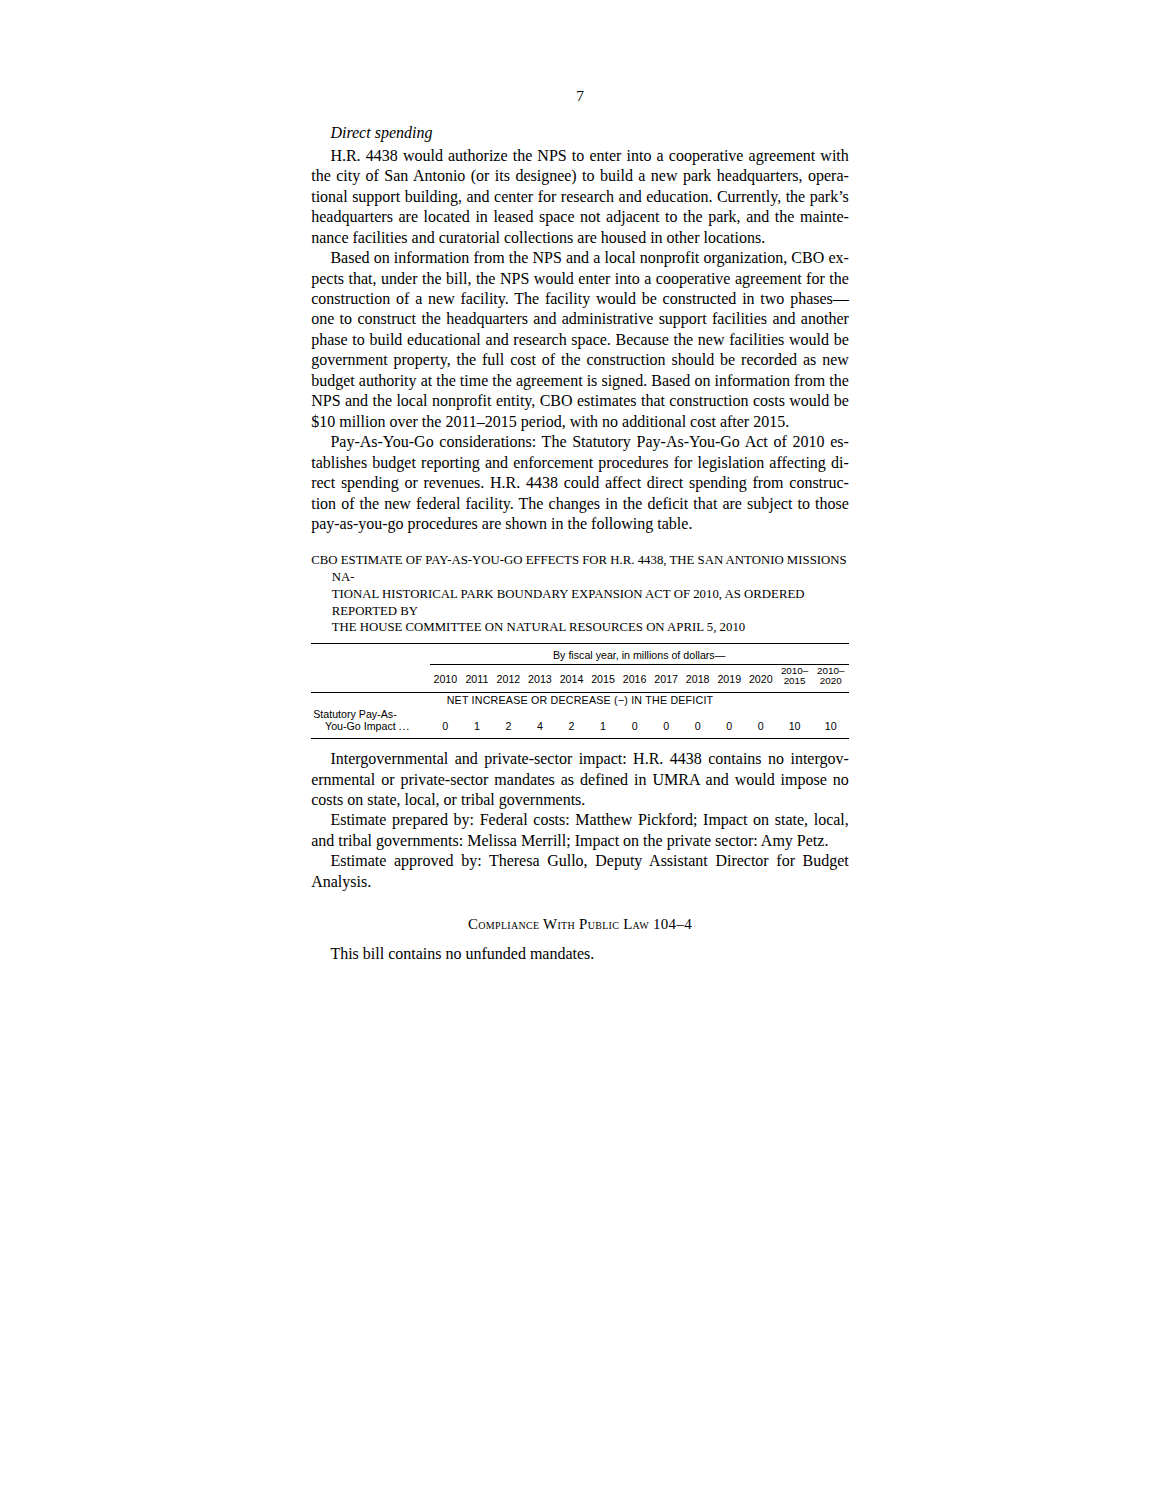7
Direct spending
H.R. 4438 would authorize the NPS to enter into a cooperative agreement with the city of San Antonio (or its designee) to build a new park headquarters, operational support building, and center for research and education. Currently, the park’s headquarters are located in leased space not adjacent to the park, and the maintenance facilities and curatorial collections are housed in other locations.
Based on information from the NPS and a local nonprofit organization, CBO expects that, under the bill, the NPS would enter into a cooperative agreement for the construction of a new facility. The facility would be constructed in two phases—one to construct the headquarters and administrative support facilities and another phase to build educational and research space. Because the new facilities would be government property, the full cost of the construction should be recorded as new budget authority at the time the agreement is signed. Based on information from the NPS and the local nonprofit entity, CBO estimates that construction costs would be $10 million over the 2011–2015 period, with no additional cost after 2015.
Pay-As-You-Go considerations: The Statutory Pay-As-You-Go Act of 2010 establishes budget reporting and enforcement procedures for legislation affecting direct spending or revenues. H.R. 4438 could affect direct spending from construction of the new federal facility. The changes in the deficit that are subject to those pay-as-you-go procedures are shown in the following table.
CBO ESTIMATE OF PAY-AS-YOU-GO EFFECTS FOR H.R. 4438, THE SAN ANTONIO MISSIONS NA-
TIONAL HISTORICAL PARK BOUNDARY EXPANSION ACT OF 2010, AS ORDERED REPORTED BY
THE HOUSE COMMITTEE ON NATURAL RESOURCES ON APRIL 5, 2010
| | By fiscal year, in millions of dollars— |
| | 2010 | 2011 | 2012 | 2013 | 2014 | 2015 | 2016 | 2017 | 2018 | 2019 | 2020 | 2010– 2015 | 2010– 2020 |
| NET INCREASE OR DECREASE (−) IN THE DEFICIT |
| Statutory Pay-As- You-Go Impact ... | 0 | 1 | 2 | 4 | 2 | 1 | 0 | 0 | 0 | 0 | 0 | 10 | 10 |
Intergovernmental and private-sector impact: H.R. 4438 contains no intergovernmental or private-sector mandates as defined in UMRA and would impose no costs on state, local, or tribal governments.
Estimate prepared by: Federal costs: Matthew Pickford; Impact on state, local, and tribal governments: Melissa Merrill; Impact on the private sector: Amy Petz.
Estimate approved by: Theresa Gullo, Deputy Assistant Director for Budget Analysis.
Compliance With Public Law 104–4
This bill contains no unfunded mandates.